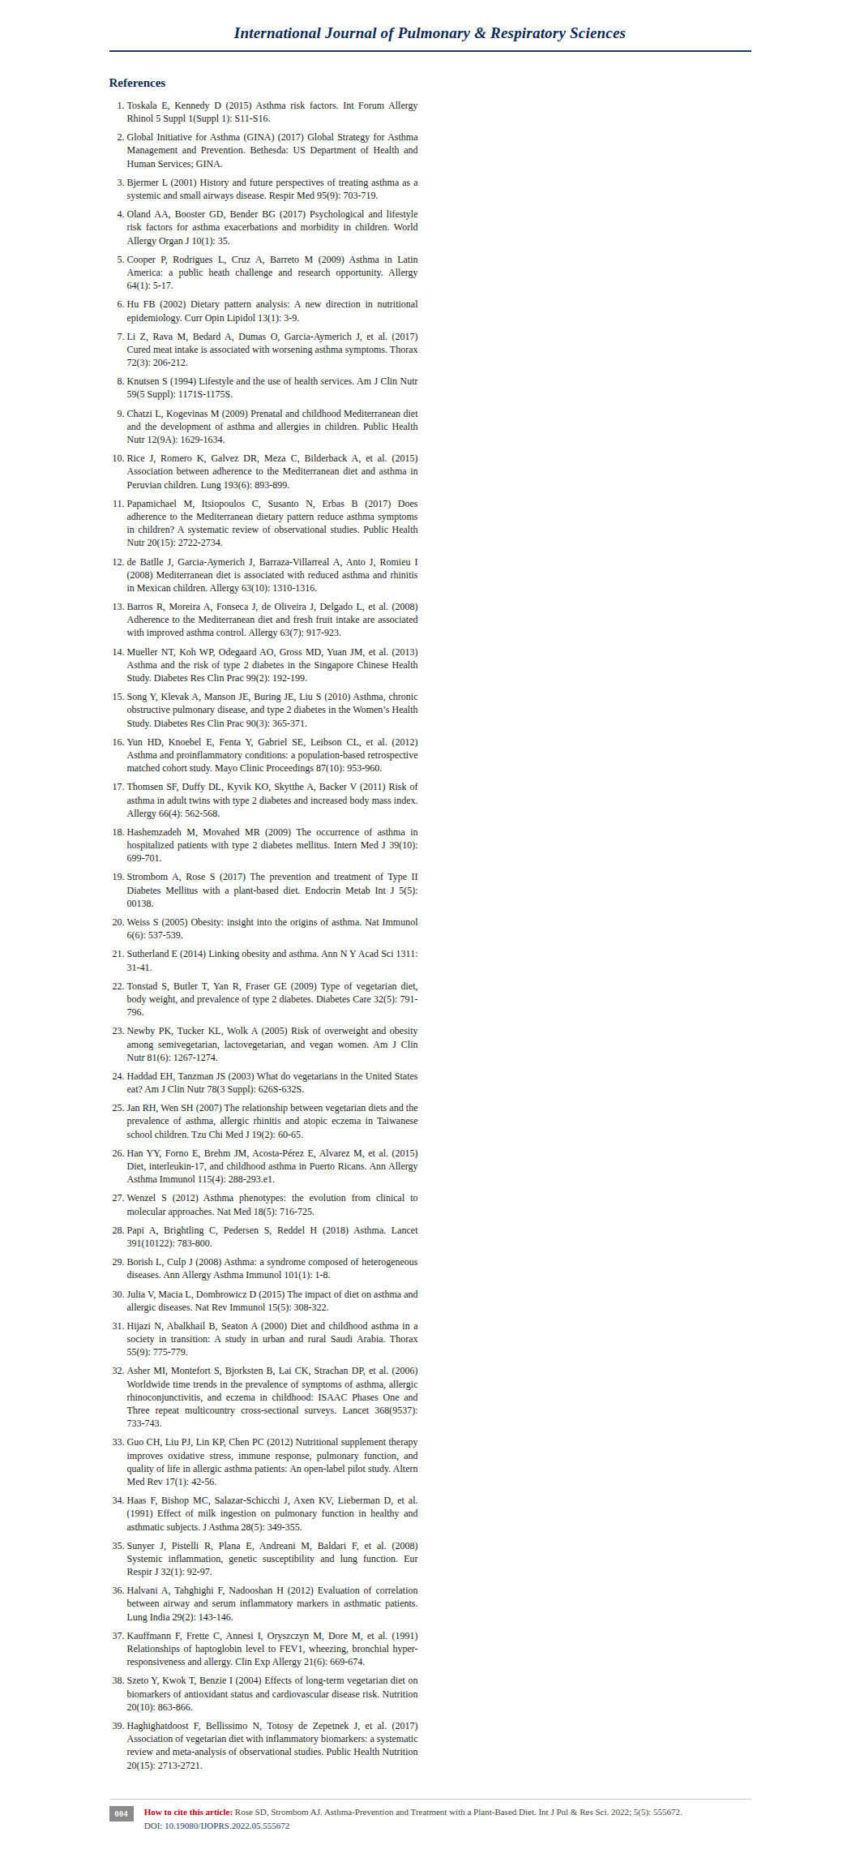International Journal of Pulmonary & Respiratory Sciences
References
Toskala E, Kennedy D (2015) Asthma risk factors. Int Forum Allergy Rhinol 5 Suppl 1(Suppl 1): S11-S16.
Global Initiative for Asthma (GINA) (2017) Global Strategy for Asthma Management and Prevention. Bethesda: US Department of Health and Human Services; GINA.
Bjermer L (2001) History and future perspectives of treating asthma as a systemic and small airways disease. Respir Med 95(9): 703-719.
Oland AA, Booster GD, Bender BG (2017) Psychological and lifestyle risk factors for asthma exacerbations and morbidity in children. World Allergy Organ J 10(1): 35.
Cooper P, Rodrigues L, Cruz A, Barreto M (2009) Asthma in Latin America: a public heath challenge and research opportunity. Allergy 64(1): 5-17.
Hu FB (2002) Dietary pattern analysis: A new direction in nutritional epidemiology. Curr Opin Lipidol 13(1): 3-9.
Li Z, Rava M, Bedard A, Dumas O, Garcia-Aymerich J, et al. (2017) Cured meat intake is associated with worsening asthma symptoms. Thorax 72(3): 206-212.
Knutsen S (1994) Lifestyle and the use of health services. Am J Clin Nutr 59(5 Suppl): 1171S-1175S.
Chatzi L, Kogevinas M (2009) Prenatal and childhood Mediterranean diet and the development of asthma and allergies in children. Public Health Nutr 12(9A): 1629-1634.
Rice J, Romero K, Galvez DR, Meza C, Bilderback A, et al. (2015) Association between adherence to the Mediterranean diet and asthma in Peruvian children. Lung 193(6): 893-899.
Papamichael M, Itsiopoulos C, Susanto N, Erbas B (2017) Does adherence to the Mediterranean dietary pattern reduce asthma symptoms in children? A systematic review of observational studies. Public Health Nutr 20(15): 2722-2734.
de Batlle J, Garcia-Aymerich J, Barraza-Villarreal A, Anto J, Romieu I (2008) Mediterranean diet is associated with reduced asthma and rhinitis in Mexican children. Allergy 63(10): 1310-1316.
Barros R, Moreira A, Fonseca J, de Oliveira J, Delgado L, et al. (2008) Adherence to the Mediterranean diet and fresh fruit intake are associated with improved asthma control. Allergy 63(7): 917-923.
Mueller NT, Koh WP, Odegaard AO, Gross MD, Yuan JM, et al. (2013) Asthma and the risk of type 2 diabetes in the Singapore Chinese Health Study. Diabetes Res Clin Prac 99(2): 192-199.
Song Y, Klevak A, Manson JE, Buring JE, Liu S (2010) Asthma, chronic obstructive pulmonary disease, and type 2 diabetes in the Women’s Health Study. Diabetes Res Clin Prac 90(3): 365-371.
Yun HD, Knoebel E, Fenta Y, Gabriel SE, Leibson CL, et al. (2012) Asthma and proinflammatory conditions: a population-based retrospective matched cohort study. Mayo Clinic Proceedings 87(10): 953-960.
Thomsen SF, Duffy DL, Kyvik KO, Skytthe A, Backer V (2011) Risk of asthma in adult twins with type 2 diabetes and increased body mass index. Allergy 66(4): 562-568.
Hashemzadeh M, Movahed MR (2009) The occurrence of asthma in hospitalized patients with type 2 diabetes mellitus. Intern Med J 39(10): 699-701.
Strombom A, Rose S (2017) The prevention and treatment of Type II Diabetes Mellitus with a plant-based diet. Endocrin Metab Int J 5(5): 00138.
Weiss S (2005) Obesity: insight into the origins of asthma. Nat Immunol 6(6): 537-539.
Sutherland E (2014) Linking obesity and asthma. Ann N Y Acad Sci 1311: 31-41.
Tonstad S, Butler T, Yan R, Fraser GE (2009) Type of vegetarian diet, body weight, and prevalence of type 2 diabetes. Diabetes Care 32(5): 791-796.
Newby PK, Tucker KL, Wolk A (2005) Risk of overweight and obesity among semivegetarian, lactovegetarian, and vegan women. Am J Clin Nutr 81(6): 1267-1274.
Haddad EH, Tanzman JS (2003) What do vegetarians in the United States eat? Am J Clin Nutr 78(3 Suppl): 626S-632S.
Jan RH, Wen SH (2007) The relationship between vegetarian diets and the prevalence of asthma, allergic rhinitis and atopic eczema in Taiwanese school children. Tzu Chi Med J 19(2): 60-65.
Han YY, Forno E, Brehm JM, Acosta-Pérez E, Alvarez M, et al. (2015) Diet, interleukin-17, and childhood asthma in Puerto Ricans. Ann Allergy Asthma Immunol 115(4): 288-293.e1.
Wenzel S (2012) Asthma phenotypes: the evolution from clinical to molecular approaches. Nat Med 18(5): 716-725.
Papi A, Brightling C, Pedersen S, Reddel H (2018) Asthma. Lancet 391(10122): 783-800.
Borish L, Culp J (2008) Asthma: a syndrome composed of heterogeneous diseases. Ann Allergy Asthma Immunol 101(1): 1-8.
Julia V, Macia L, Dombrowicz D (2015) The impact of diet on asthma and allergic diseases. Nat Rev Immunol 15(5): 308-322.
Hijazi N, Abalkhail B, Seaton A (2000) Diet and childhood asthma in a society in transition: A study in urban and rural Saudi Arabia. Thorax 55(9): 775-779.
Asher MI, Montefort S, Bjorksten B, Lai CK, Strachan DP, et al. (2006) Worldwide time trends in the prevalence of symptoms of asthma, allergic rhinoconjunctivitis, and eczema in childhood: ISAAC Phases One and Three repeat multicountry cross-sectional surveys. Lancet 368(9537): 733-743.
Guo CH, Liu PJ, Lin KP, Chen PC (2012) Nutritional supplement therapy improves oxidative stress, immune response, pulmonary function, and quality of life in allergic asthma patients: An open-label pilot study. Altern Med Rev 17(1): 42-56.
Haas F, Bishop MC, Salazar-Schicchi J, Axen KV, Lieberman D, et al. (1991) Effect of milk ingestion on pulmonary function in healthy and asthmatic subjects. J Asthma 28(5): 349-355.
Sunyer J, Pistelli R, Plana E, Andreani M, Baldari F, et al. (2008) Systemic inflammation, genetic susceptibility and lung function. Eur Respir J 32(1): 92-97.
Halvani A, Tahghighi F, Nadooshan H (2012) Evaluation of correlation between airway and serum inflammatory markers in asthmatic patients. Lung India 29(2): 143-146.
Kauffmann F, Frette C, Annesi I, Oryszczyn M, Dore M, et al. (1991) Relationships of haptoglobin level to FEV1, wheezing, bronchial hyper-responsiveness and allergy. Clin Exp Allergy 21(6): 669-674.
Szeto Y, Kwok T, Benzie I (2004) Effects of long-term vegetarian diet on biomarkers of antioxidant status and cardiovascular disease risk. Nutrition 20(10): 863-866.
Haghighatdoost F, Bellissimo N, Totosy de Zepetnek J, et al. (2017) Association of vegetarian diet with inflammatory biomarkers: a systematic review and meta-analysis of observational studies. Public Health Nutrition 20(15): 2713-2721.
004 How to cite this article: Rose SD, Strombom AJ. Asthma-Prevention and Treatment with a Plant-Based Diet. Int J Pul & Res Sci. 2022; 5(5): 555672. DOI: 10.19080/IJOPRS.2022.05.555672